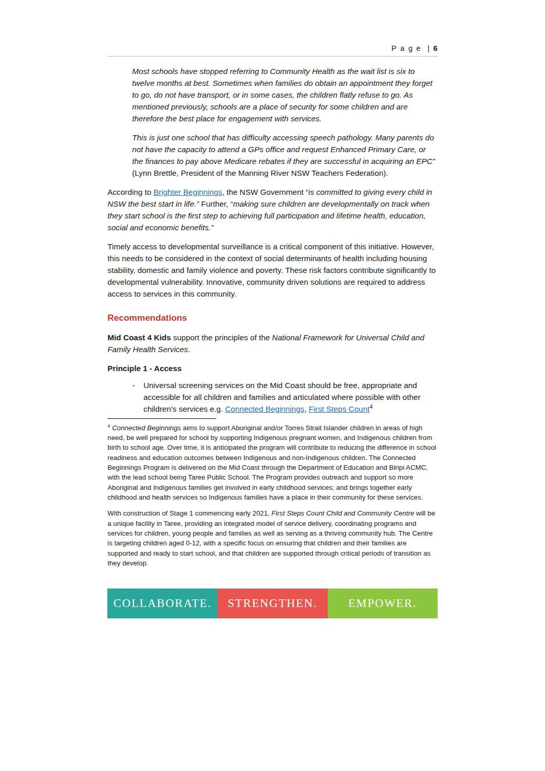P a g e | 6
Most schools have stopped referring to Community Health as the wait list is six to twelve months at best. Sometimes when families do obtain an appointment they forget to go, do not have transport, or in some cases, the children flatly refuse to go. As mentioned previously, schools are a place of security for some children and are therefore the best place for engagement with services.
This is just one school that has difficulty accessing speech pathology. Many parents do not have the capacity to attend a GPs office and request Enhanced Primary Care, or the finances to pay above Medicare rebates if they are successful in acquiring an EPC” (Lynn Brettle, President of the Manning River NSW Teachers Federation).
According to Brighter Beginnings, the NSW Government “is committed to giving every child in NSW the best start in life.” Further, “making sure children are developmentally on track when they start school is the first step to achieving full participation and lifetime health, education, social and economic benefits.”
Timely access to developmental surveillance is a critical component of this initiative. However, this needs to be considered in the context of social determinants of health including housing stability, domestic and family violence and poverty. These risk factors contribute significantly to developmental vulnerability. Innovative, community driven solutions are required to address access to services in this community.
Recommendations
Mid Coast 4 Kids support the principles of the National Framework for Universal Child and Family Health Services.
Principle 1 - Access
Universal screening services on the Mid Coast should be free, appropriate and accessible for all children and families and articulated where possible with other children’s services e.g. Connected Beginnings, First Steps Count4
4 Connected Beginnings aims to support Aboriginal and/or Torres Strait Islander children in areas of high need, be well prepared for school by supporting Indigenous pregnant women, and Indigenous children from birth to school age. Over time, it is anticipated the program will contribute to reducing the difference in school readiness and education outcomes between Indigenous and non-Indigenous children. The Connected Beginnings Program is delivered on the Mid Coast through the Department of Education and Biripi ACMC, with the lead school being Taree Public School. The Program provides outreach and support so more Aboriginal and Indigenous families get involved in early childhood services; and brings together early childhood and health services so Indigenous families have a place in their community for these services.
With construction of Stage 1 commencing early 2021, First Steps Count Child and Community Centre will be a unique facility in Taree, providing an integrated model of service delivery, coordinating programs and services for children, young people and families as well as serving as a thriving community hub. The Centre is targeting children aged 0-12, with a specific focus on ensuring that children and their families are supported and ready to start school, and that children are supported through critical periods of transition as they develop.
COLLABORATE.
STRENGTHEN.
EMPOWER.